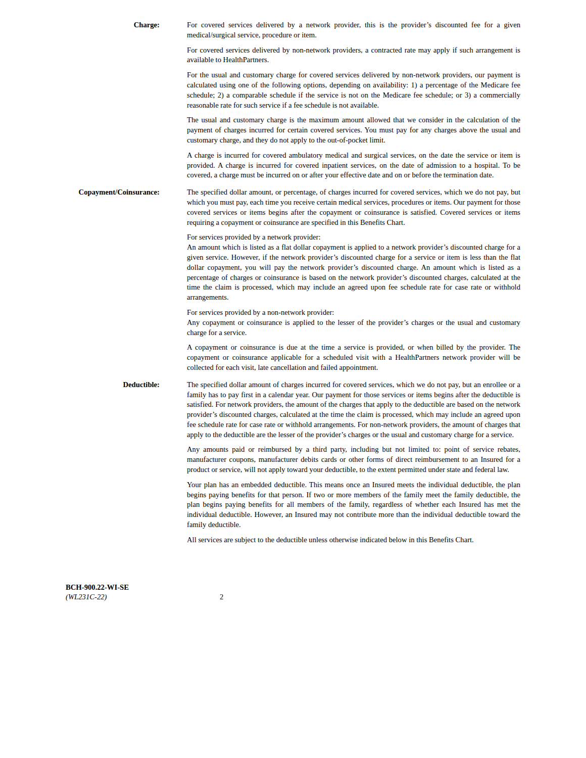Charge:
For covered services delivered by a network provider, this is the provider’s discounted fee for a given medical/surgical service, procedure or item.
For covered services delivered by non-network providers, a contracted rate may apply if such arrangement is available to HealthPartners.
For the usual and customary charge for covered services delivered by non-network providers, our payment is calculated using one of the following options, depending on availability: 1) a percentage of the Medicare fee schedule; 2) a comparable schedule if the service is not on the Medicare fee schedule; or 3) a commercially reasonable rate for such service if a fee schedule is not available.
The usual and customary charge is the maximum amount allowed that we consider in the calculation of the payment of charges incurred for certain covered services. You must pay for any charges above the usual and customary charge, and they do not apply to the out-of-pocket limit.
A charge is incurred for covered ambulatory medical and surgical services, on the date the service or item is provided. A charge is incurred for covered inpatient services, on the date of admission to a hospital. To be covered, a charge must be incurred on or after your effective date and on or before the termination date.
Copayment/Coinsurance:
The specified dollar amount, or percentage, of charges incurred for covered services, which we do not pay, but which you must pay, each time you receive certain medical services, procedures or items. Our payment for those covered services or items begins after the copayment or coinsurance is satisfied. Covered services or items requiring a copayment or coinsurance are specified in this Benefits Chart.
For services provided by a network provider:
An amount which is listed as a flat dollar copayment is applied to a network provider’s discounted charge for a given service. However, if the network provider’s discounted charge for a service or item is less than the flat dollar copayment, you will pay the network provider’s discounted charge. An amount which is listed as a percentage of charges or coinsurance is based on the network provider’s discounted charges, calculated at the time the claim is processed, which may include an agreed upon fee schedule rate for case rate or withhold arrangements.
For services provided by a non-network provider:
Any copayment or coinsurance is applied to the lesser of the provider’s charges or the usual and customary charge for a service.
A copayment or coinsurance is due at the time a service is provided, or when billed by the provider. The copayment or coinsurance applicable for a scheduled visit with a HealthPartners network provider will be collected for each visit, late cancellation and failed appointment.
Deductible:
The specified dollar amount of charges incurred for covered services, which we do not pay, but an enrollee or a family has to pay first in a calendar year. Our payment for those services or items begins after the deductible is satisfied. For network providers, the amount of the charges that apply to the deductible are based on the network provider’s discounted charges, calculated at the time the claim is processed, which may include an agreed upon fee schedule rate for case rate or withhold arrangements. For non-network providers, the amount of charges that apply to the deductible are the lesser of the provider’s charges or the usual and customary charge for a service.
Any amounts paid or reimbursed by a third party, including but not limited to: point of service rebates, manufacturer coupons, manufacturer debits cards or other forms of direct reimbursement to an Insured for a product or service, will not apply toward your deductible, to the extent permitted under state and federal law.
Your plan has an embedded deductible. This means once an Insured meets the individual deductible, the plan begins paying benefits for that person. If two or more members of the family meet the family deductible, the plan begins paying benefits for all members of the family, regardless of whether each Insured has met the individual deductible. However, an Insured may not contribute more than the individual deductible toward the family deductible.
All services are subject to the deductible unless otherwise indicated below in this Benefits Chart.
BCH-900.22-WI-SE
(WL231C-22)
2